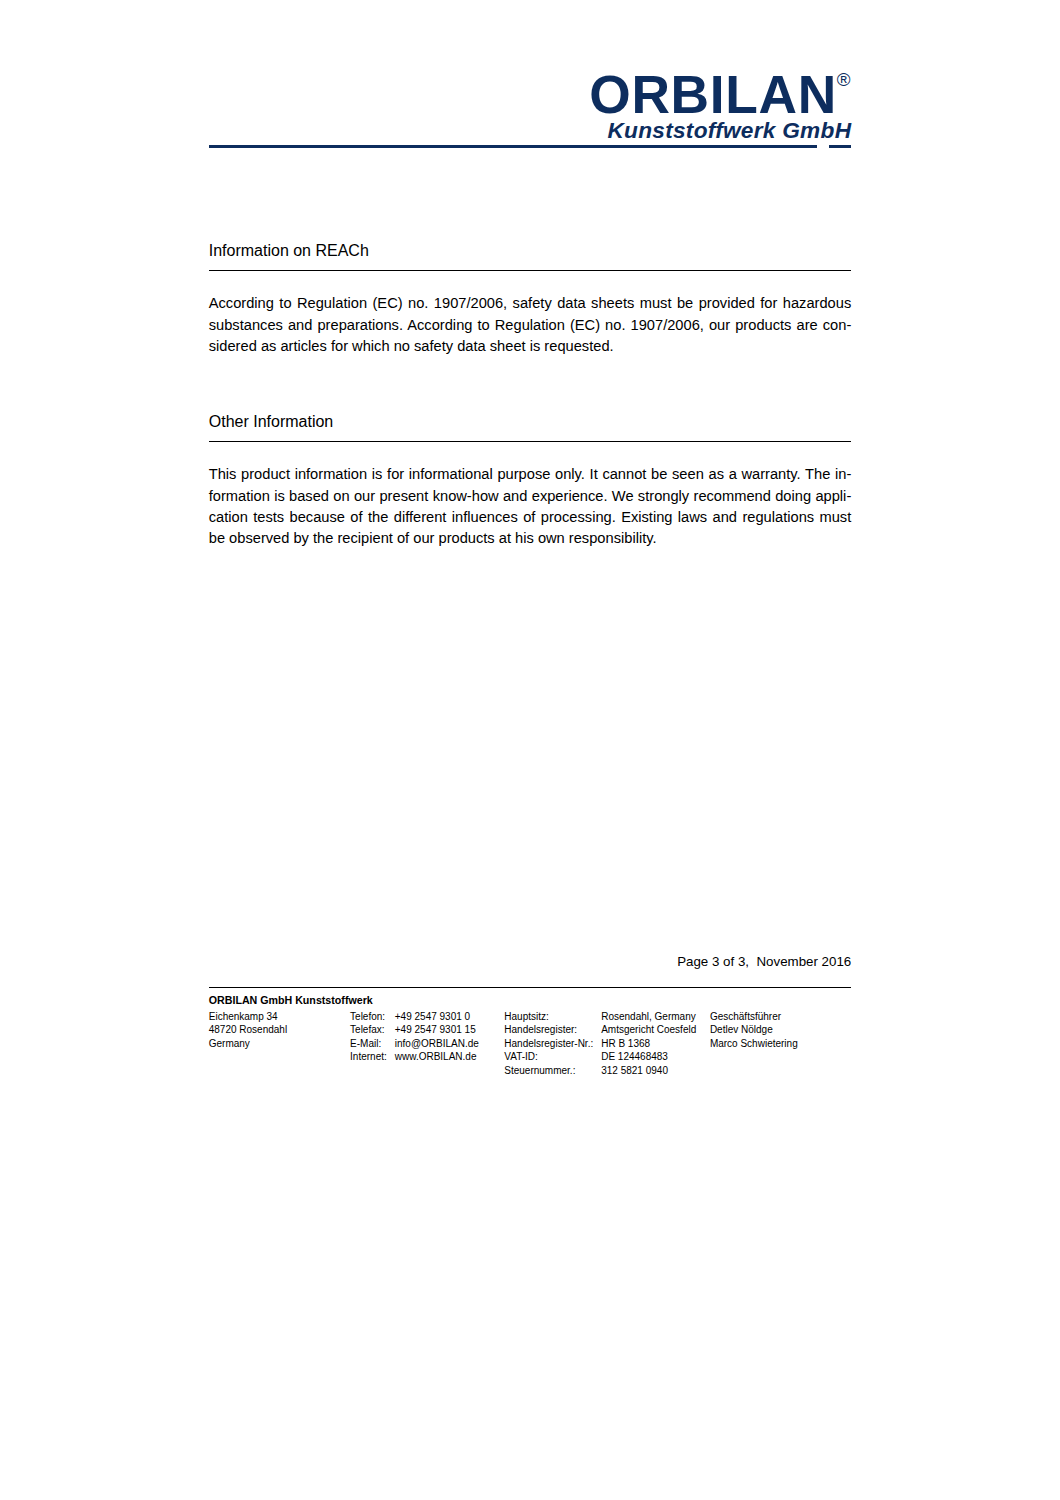ORBILAN®
Kunststoffwerk GmbH
Information on REACh
According to Regulation (EC) no. 1907/2006, safety data sheets must be provided for hazardous substances and preparations. According to Regulation (EC) no. 1907/2006, our products are considered as articles for which no safety data sheet is requested.
Other Information
This product information is for informational purpose only. It cannot be seen as a warranty. The information is based on our present know-how and experience. We strongly recommend doing application tests because of the different influences of processing. Existing laws and regulations must be observed by the recipient of our products at his own responsibility.
Page 3 of 3, November 2016
ORBILAN GmbH Kunststoffwerk
Eichenkamp 34
48720 Rosendahl
Germany
| Telefon: | +49 2547 9301 0 |
| Telefax: | +49 2547 9301 15 |
| E-Mail: | info@ORBILAN.de |
| Internet: | www.ORBILAN.de |
| Hauptsitz: | Rosendahl, Germany |
| Handelsregister: | Amtsgericht Coesfeld |
| Handelsregister-Nr.: | HR B 1368 |
| VAT-ID: | DE 124468483 |
| Steuernummer.: | 312 5821 0940 |
Geschäftsführer
Detlev Nöldge
Marco Schwietering